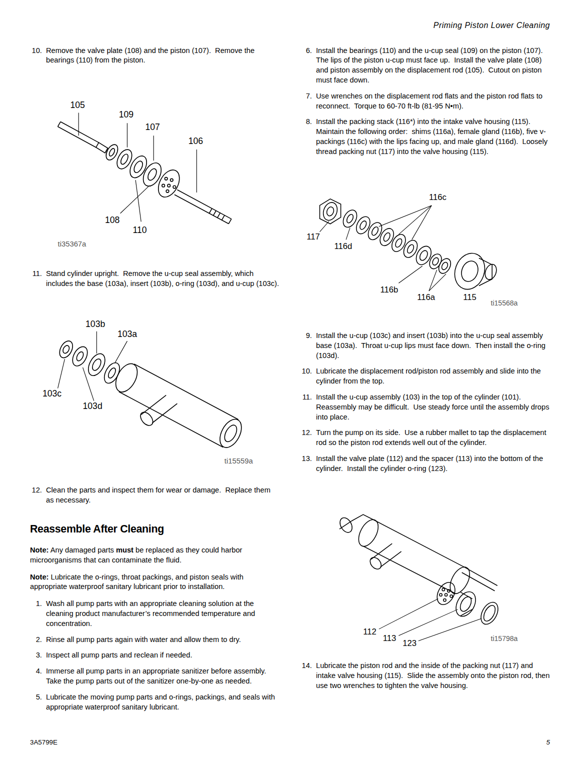Priming Piston Lower Cleaning
Remove the valve plate (108) and the piston (107). Remove the bearings (110) from the piston.
105 109 107 106 108 110 ti35367a
Stand cylinder upright. Remove the u-cup seal assembly, which includes the base (103a), insert (103b), o-ring (103d), and u-cup (103c).
103b 103a 103c 103d ti15559a
Clean the parts and inspect them for wear or damage. Replace them as necessary.
Reassemble After Cleaning
Note: Any damaged parts must be replaced as they could harbor microorganisms that can contaminate the fluid.
Note: Lubricate the o-rings, throat packings, and piston seals with appropriate waterproof sanitary lubricant prior to installation.
Wash all pump parts with an appropriate cleaning solution at the cleaning product manufacturer’s recommended temperature and concentration.
Rinse all pump parts again with water and allow them to dry.
Inspect all pump parts and reclean if needed.
Immerse all pump parts in an appropriate sanitizer before assembly. Take the pump parts out of the sanitizer one-by-one as needed.
Lubricate the moving pump parts and o-rings, packings, and seals with appropriate waterproof sanitary lubricant.
Install the bearings (110) and the u-cup seal (109) on the piston (107). The lips of the piston u-cup must face up. Install the valve plate (108) and piston assembly on the displacement rod (105). Cutout on piston must face down.
Use wrenches on the displacement rod flats and the piston rod flats to reconnect. Torque to 60-70 ft-lb (81-95 N•m).
Install the packing stack (116*) into the intake valve housing (115). Maintain the following order: shims (116a), female gland (116b), five v-packings (116c) with the lips facing up, and male gland (116d). Loosely thread packing nut (117) into the valve housing (115).
116c 117 116d 116b 116a 115 ti15568a
Install the u-cup (103c) and insert (103b) into the u-cup seal assembly base (103a). Throat u-cup lips must face down. Then install the o-ring (103d).
Lubricate the displacement rod/piston rod assembly and slide into the cylinder from the top.
Install the u-cup assembly (103) in the top of the cylinder (101). Reassembly may be difficult. Use steady force until the assembly drops into place.
Turn the pump on its side. Use a rubber mallet to tap the displacement rod so the piston rod extends well out of the cylinder.
Install the valve plate (112) and the spacer (113) into the bottom of the cylinder. Install the cylinder o-ring (123).
112 113 123 ti15798a
Lubricate the piston rod and the inside of the packing nut (117) and intake valve housing (115). Slide the assembly onto the piston rod, then use two wrenches to tighten the valve housing.
3A5799E 5